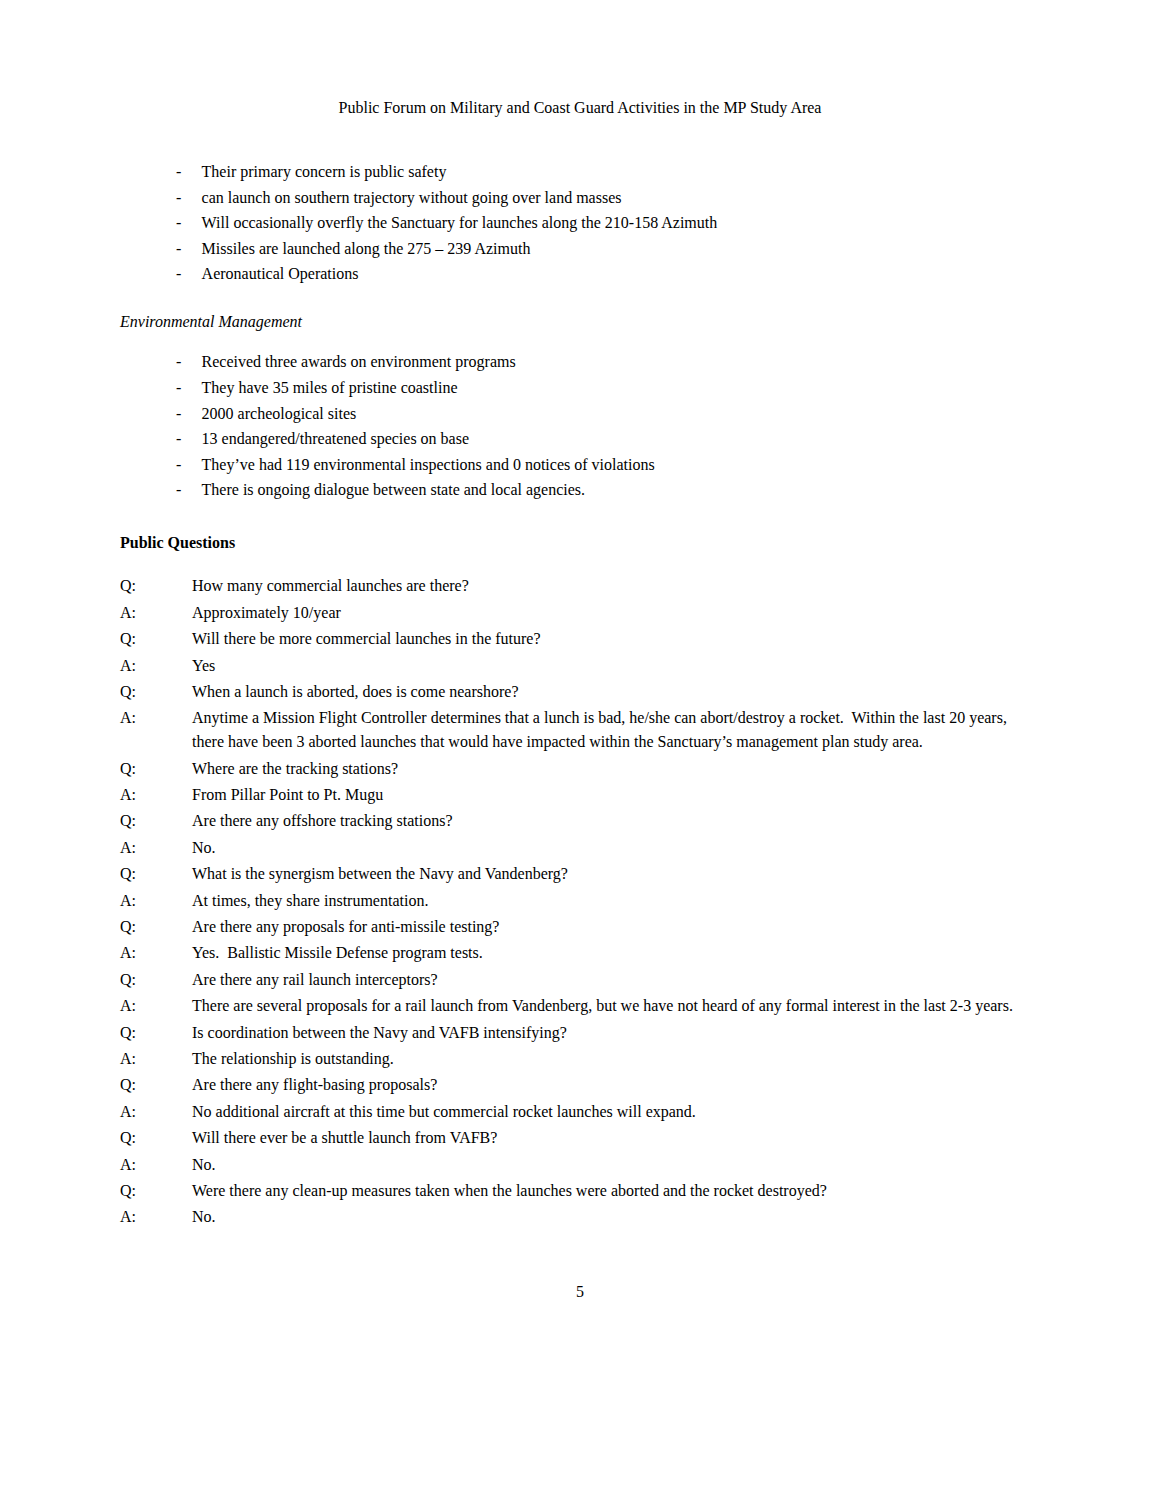Public Forum on Military and Coast Guard Activities in the MP Study Area
Their primary concern is public safety
can launch on southern trajectory without going over land masses
Will occasionally overfly the Sanctuary for launches along the 210-158 Azimuth
Missiles are launched along the 275 – 239 Azimuth
Aeronautical Operations
Environmental Management
Received three awards on environment programs
They have 35 miles of pristine coastline
2000 archeological sites
13 endangered/threatened species on base
They’ve had 119 environmental inspections and 0 notices of violations
There is ongoing dialogue between state and local agencies.
Public Questions
| Q: | How many commercial launches are there? |
| A: | Approximately 10/year |
| Q: | Will there be more commercial launches in the future? |
| A: | Yes |
| Q: | When a launch is aborted, does is come nearshore? |
| A: | Anytime a Mission Flight Controller determines that a lunch is bad, he/she can abort/destroy a rocket. Within the last 20 years, there have been 3 aborted launches that would have impacted within the Sanctuary’s management plan study area. |
| Q: | Where are the tracking stations? |
| A: | From Pillar Point to Pt. Mugu |
| Q: | Are there any offshore tracking stations? |
| A: | No. |
| Q: | What is the synergism between the Navy and Vandenberg? |
| A: | At times, they share instrumentation. |
| Q: | Are there any proposals for anti-missile testing? |
| A: | Yes. Ballistic Missile Defense program tests. |
| Q: | Are there any rail launch interceptors? |
| A: | There are several proposals for a rail launch from Vandenberg, but we have not heard of any formal interest in the last 2-3 years. |
| Q: | Is coordination between the Navy and VAFB intensifying? |
| A: | The relationship is outstanding. |
| Q: | Are there any flight-basing proposals? |
| A: | No additional aircraft at this time but commercial rocket launches will expand. |
| Q: | Will there ever be a shuttle launch from VAFB? |
| A: | No. |
| Q: | Were there any clean-up measures taken when the launches were aborted and the rocket destroyed? |
| A: | No. |
5